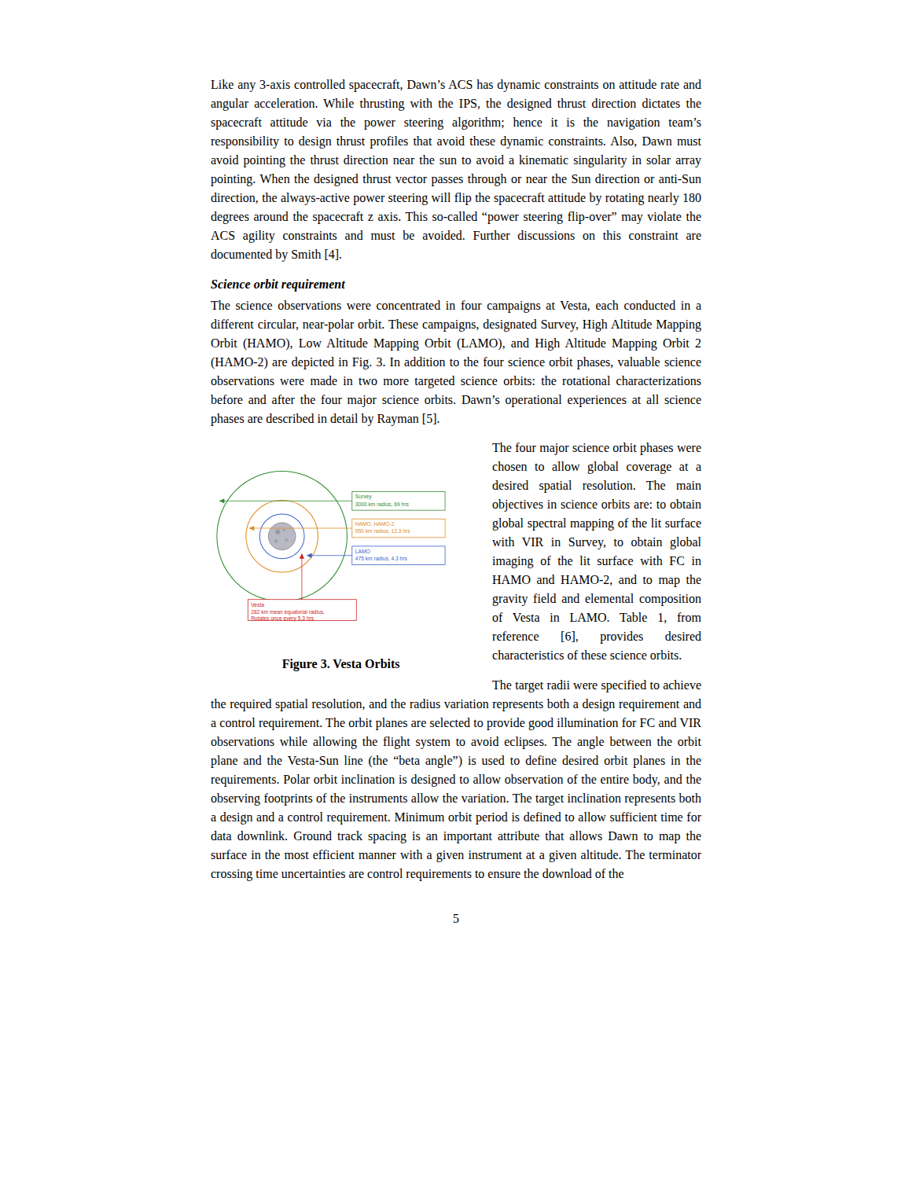Like any 3-axis controlled spacecraft, Dawn’s ACS has dynamic constraints on attitude rate and angular acceleration. While thrusting with the IPS, the designed thrust direction dictates the spacecraft attitude via the power steering algorithm; hence it is the navigation team’s responsibility to design thrust profiles that avoid these dynamic constraints. Also, Dawn must avoid pointing the thrust direction near the sun to avoid a kinematic singularity in solar array pointing. When the designed thrust vector passes through or near the Sun direction or anti-Sun direction, the always-active power steering will flip the spacecraft attitude by rotating nearly 180 degrees around the spacecraft z axis. This so-called “power steering flip-over” may violate the ACS agility constraints and must be avoided. Further discussions on this constraint are documented by Smith [4].
Science orbit requirement
The science observations were concentrated in four campaigns at Vesta, each conducted in a different circular, near-polar orbit. These campaigns, designated Survey, High Altitude Mapping Orbit (HAMO), Low Altitude Mapping Orbit (LAMO), and High Altitude Mapping Orbit 2 (HAMO-2) are depicted in Fig. 3. In addition to the four science orbit phases, valuable science observations were made in two more targeted science orbits: the rotational characterizations before and after the four major science orbits. Dawn’s operational experiences at all science phases are described in detail by Rayman [5].
Survey 3000 km radius, 69 hrs HAMO, HAMO-2 950 km radius, 12.3 hrs LAMO 475 km radius, 4.3 hrs Vesta 282 km mean equatorial radius, Rotates once every 5.3 hrs
Figure 3. Vesta Orbits
The four major science orbit phases were chosen to allow global coverage at a desired spatial resolution. The main objectives in science orbits are: to obtain global spectral mapping of the lit surface with VIR in Survey, to obtain global imaging of the lit surface with FC in HAMO and HAMO-2, and to map the gravity field and elemental composition of Vesta in LAMO. Table 1, from reference [6], provides desired characteristics of these science orbits.
The target radii were specified to achieve the required spatial resolution, and the radius variation represents both a design requirement and a control requirement. The orbit planes are selected to provide good illumination for FC and VIR observations while allowing the flight system to avoid eclipses. The angle between the orbit plane and the Vesta-Sun line (the “beta angle”) is used to define desired orbit planes in the requirements. Polar orbit inclination is designed to allow observation of the entire body, and the observing footprints of the instruments allow the variation. The target inclination represents both a design and a control requirement. Minimum orbit period is defined to allow sufficient time for data downlink. Ground track spacing is an important attribute that allows Dawn to map the surface in the most efficient manner with a given instrument at a given altitude. The terminator crossing time uncertainties are control requirements to ensure the download of the
5